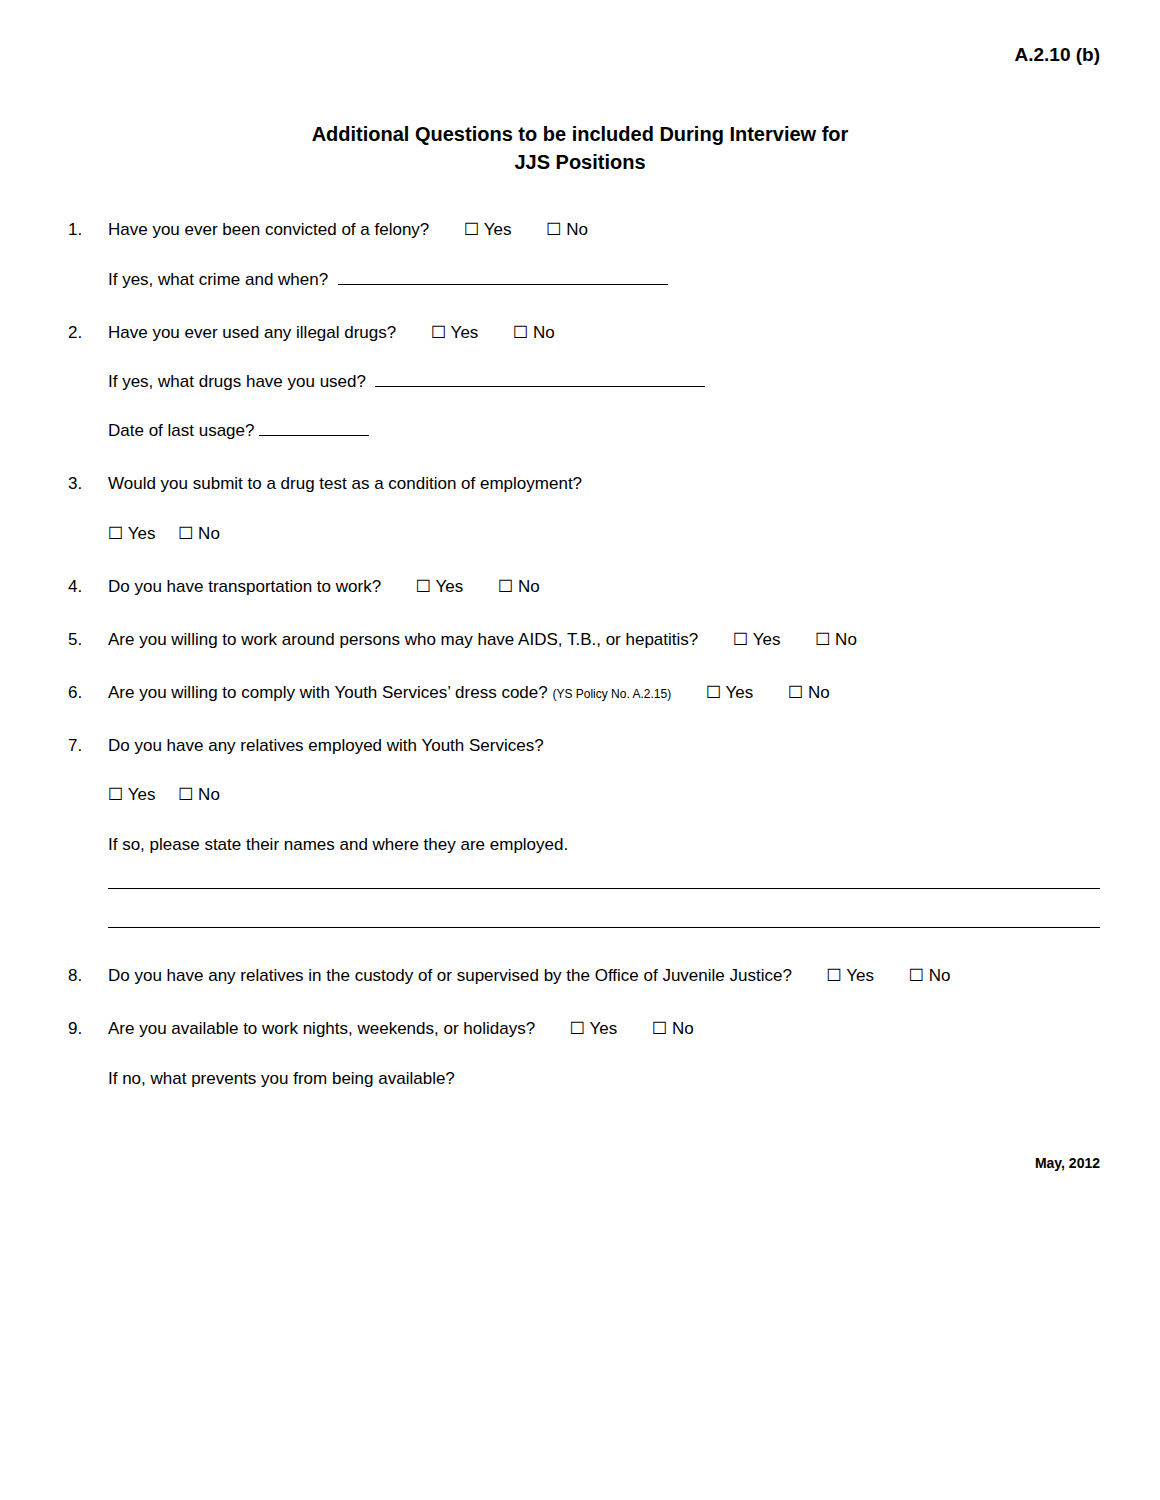A.2.10 (b)
Additional Questions to be included During Interview for
JJS Positions
Have you ever been convicted of a felony? ☐ Yes ☐ No
If yes, what crime and when?
Have you ever used any illegal drugs? ☐ Yes ☐ No
If yes, what drugs have you used?
Date of last usage?
Would you submit to a drug test as a condition of employment?
☐ Yes ☐ No
Do you have transportation to work? ☐ Yes ☐ No
Are you willing to work around persons who may have AIDS, T.B., or hepatitis? ☐ Yes ☐ No
Are you willing to comply with Youth Services’ dress code? (YS Policy No. A.2.15) ☐ Yes ☐ No
Do you have any relatives employed with Youth Services?
☐ Yes ☐ No
If so, please state their names and where they are employed.
Do you have any relatives in the custody of or supervised by the Office of Juvenile Justice? ☐ Yes ☐ No
Are you available to work nights, weekends, or holidays? ☐ Yes ☐ No
If no, what prevents you from being available?
May, 2012